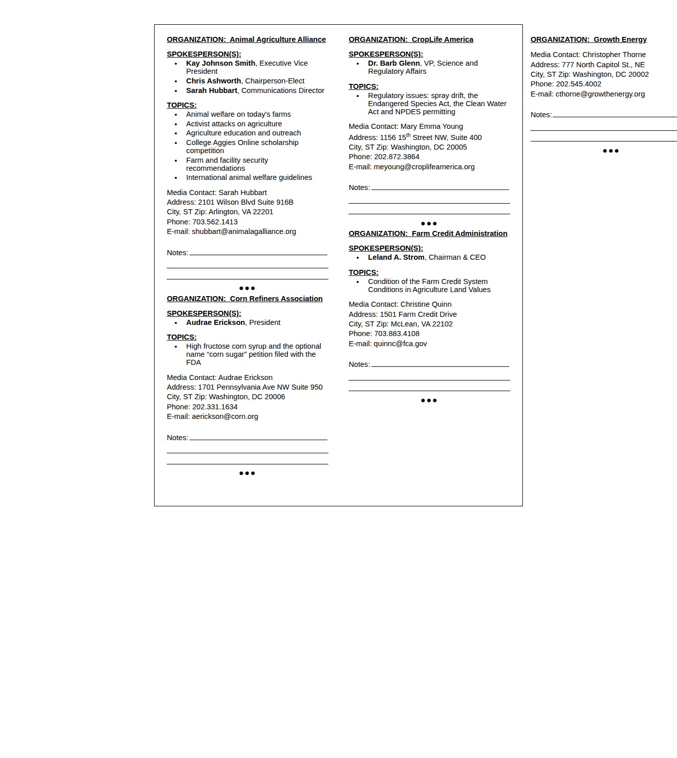ORGANIZATION: Animal Agriculture Alliance
SPOKESPERSON(S):
Kay Johnson Smith, Executive Vice President
Chris Ashworth, Chairperson-Elect
Sarah Hubbart, Communications Director
TOPICS:
Animal welfare on today's farms
Activist attacks on agriculture
Agriculture education and outreach
College Aggies Online scholarship competition
Farm and facility security recommendations
International animal welfare guidelines
Media Contact: Sarah Hubbart
Address: 2101 Wilson Blvd Suite 916B
City, ST Zip: Arlington, VA 22201
Phone: 703.562.1413
E-mail: shubbart@animalagalliance.org
Notes:
●●●
ORGANIZATION: Corn Refiners Association
SPOKESPERSON(S):
Audrae Erickson, President
TOPICS:
High fructose corn syrup and the optional name “corn sugar” petition filed with the FDA
Media Contact: Audrae Erickson
Address: 1701 Pennsylvania Ave NW Suite 950
City, ST Zip: Washington, DC 20006
Phone: 202.331.1634
E-mail: aerickson@corn.org
Notes:
●●●
ORGANIZATION: CropLife America
SPOKESPERSON(S):
Dr. Barb Glenn, VP, Science and Regulatory Affairs
TOPICS:
Regulatory issues: spray drift, the Endangered Species Act, the Clean Water Act and NPDES permitting
Media Contact: Mary Emma Young
Address: 1156 15th Street NW, Suite 400
City, ST Zip: Washington, DC 20005
Phone: 202.872.3864
E-mail: meyoung@croplifeamerica.org
Notes:
●●●
ORGANIZATION: Farm Credit Administration
SPOKESPERSON(S):
Leland A. Strom, Chairman & CEO
TOPICS:
Condition of the Farm Credit System Conditions in Agriculture Land Values
Media Contact: Christine Quinn
Address: 1501 Farm Credit Drive
City, ST Zip: McLean, VA 22102
Phone: 703.883.4108
E-mail: quinnc@fca.gov
Notes:
●●●
ORGANIZATION: Growth Energy
Media Contact: Christopher Thorne
Address: 777 North Capitol St., NE
City, ST Zip: Washington, DC 20002
Phone: 202.545.4002
E-mail: cthorne@growthenergy.org
Notes:
●●●